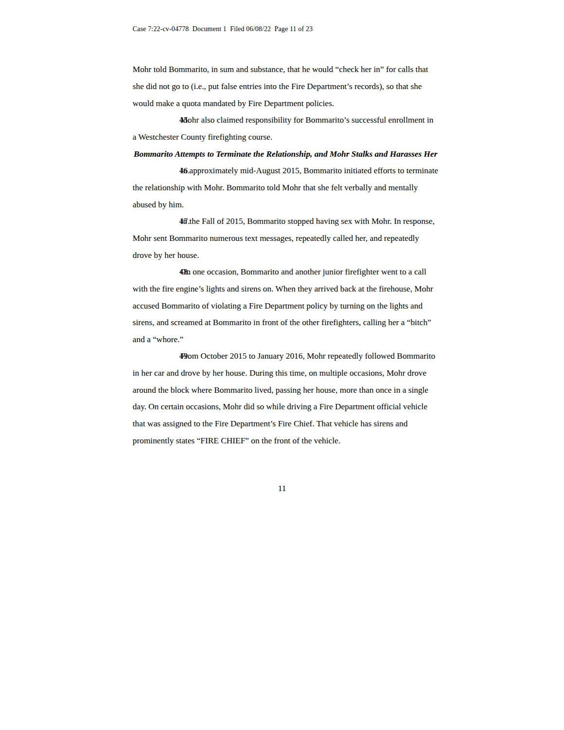Case 7:22-cv-04778 Document 1 Filed 06/08/22 Page 11 of 23
Mohr told Bommarito, in sum and substance, that he would “check her in” for calls that she did not go to (i.e., put false entries into the Fire Department’s records), so that she would make a quota mandated by Fire Department policies.
45. Mohr also claimed responsibility for Bommarito’s successful enrollment in a Westchester County firefighting course.
Bommarito Attempts to Terminate the Relationship, and Mohr Stalks and Harasses Her
46. In approximately mid-August 2015, Bommarito initiated efforts to terminate the relationship with Mohr. Bommarito told Mohr that she felt verbally and mentally abused by him.
47. In the Fall of 2015, Bommarito stopped having sex with Mohr. In response, Mohr sent Bommarito numerous text messages, repeatedly called her, and repeatedly drove by her house.
48. On one occasion, Bommarito and another junior firefighter went to a call with the fire engine’s lights and sirens on. When they arrived back at the firehouse, Mohr accused Bommarito of violating a Fire Department policy by turning on the lights and sirens, and screamed at Bommarito in front of the other firefighters, calling her a “bitch” and a “whore.”
49. From October 2015 to January 2016, Mohr repeatedly followed Bommarito in her car and drove by her house. During this time, on multiple occasions, Mohr drove around the block where Bommarito lived, passing her house, more than once in a single day. On certain occasions, Mohr did so while driving a Fire Department official vehicle that was assigned to the Fire Department’s Fire Chief. That vehicle has sirens and prominently states “FIRE CHIEF” on the front of the vehicle.
11